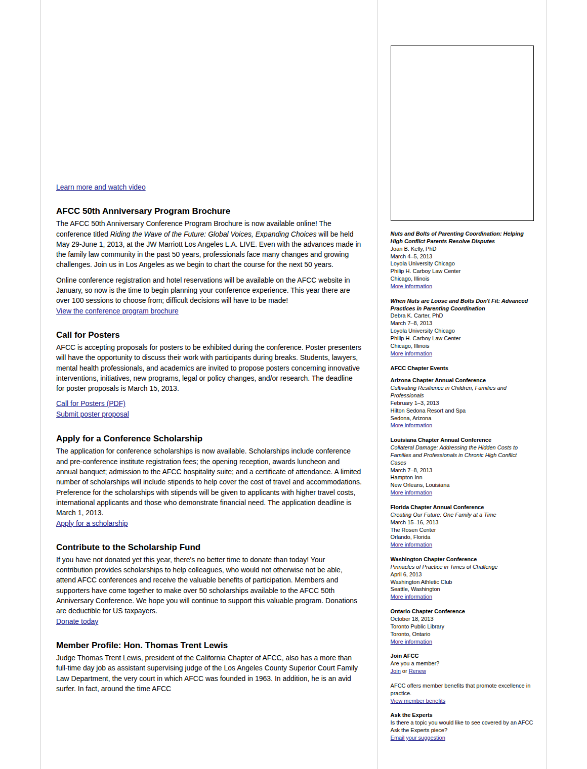Learn more and watch video
AFCC 50th Anniversary Program Brochure
The AFCC 50th Anniversary Conference Program Brochure is now available online! The conference titled Riding the Wave of the Future: Global Voices, Expanding Choices will be held May 29-June 1, 2013, at the JW Marriott Los Angeles L.A. LIVE. Even with the advances made in the family law community in the past 50 years, professionals face many changes and growing challenges. Join us in Los Angeles as we begin to chart the course for the next 50 years.
Online conference registration and hotel reservations will be available on the AFCC website in January, so now is the time to begin planning your conference experience. This year there are over 100 sessions to choose from; difficult decisions will have to be made!
View the conference program brochure
Call for Posters
AFCC is accepting proposals for posters to be exhibited during the conference. Poster presenters will have the opportunity to discuss their work with participants during breaks. Students, lawyers, mental health professionals, and academics are invited to propose posters concerning innovative interventions, initiatives, new programs, legal or policy changes, and/or research. The deadline for poster proposals is March 15, 2013.
Call for Posters (PDF) Submit poster proposal
Apply for a Conference Scholarship
The application for conference scholarships is now available. Scholarships include conference and pre-conference institute registration fees; the opening reception, awards luncheon and annual banquet; admission to the AFCC hospitality suite; and a certificate of attendance. A limited number of scholarships will include stipends to help cover the cost of travel and accommodations. Preference for the scholarships with stipends will be given to applicants with higher travel costs, international applicants and those who demonstrate financial need. The application deadline is March 1, 2013.
Apply for a scholarship
Contribute to the Scholarship Fund
If you have not donated yet this year, there's no better time to donate than today! Your contribution provides scholarships to help colleagues, who would not otherwise not be able, attend AFCC conferences and receive the valuable benefits of participation. Members and supporters have come together to make over 50 scholarships available to the AFCC 50th Anniversary Conference. We hope you will continue to support this valuable program. Donations are deductible for US taxpayers.
Donate today
Member Profile: Hon. Thomas Trent Lewis
Judge Thomas Trent Lewis, president of the California Chapter of AFCC, also has a more than full-time day job as assistant supervising judge of the Los Angeles County Superior Court Family Law Department, the very court in which AFCC was founded in 1963. In addition, he is an avid surfer. In fact, around the time AFCC
Nuts and Bolts of Parenting Coordination: Helping High Conflict Parents Resolve Disputes
Joan B. Kelly, PhD
March 4–5, 2013
Loyola University Chicago
Philip H. Carboy Law Center
Chicago, Illinois
More information
When Nuts are Loose and Bolts Don't Fit: Advanced Practices in Parenting Coordination
Debra K. Carter, PhD
March 7–8, 2013
Loyola University Chicago
Philip H. Carboy Law Center
Chicago, Illinois
More information
AFCC Chapter Events
Arizona Chapter Annual Conference
Cultivating Resilience in Children, Families and Professionals
February 1–3, 2013
Hilton Sedona Resort and Spa
Sedona, Arizona
More information
Louisiana Chapter Annual Conference
Collateral Damage: Addressing the Hidden Costs to Families and Professionals in Chronic High Conflict Cases
March 7–8, 2013
Hampton Inn
New Orleans, Louisiana
More information
Florida Chapter Annual Conference
Creating Our Future: One Family at a Time
March 15–16, 2013
The Rosen Center
Orlando, Florida
More information
Washington Chapter Conference
Pinnacles of Practice in Times of Challenge
April 6, 2013
Washington Athletic Club
Seattle, Washington
More information
Ontario Chapter Conference
October 18, 2013
Toronto Public Library
Toronto, Ontario
More information
Join AFCC
Are you a member?
Join or Renew
AFCC offers member benefits that promote excellence in practice.
View member benefits
Ask the Experts
Is there a topic you would like to see covered by an AFCC Ask the Experts piece?
Email your suggestion